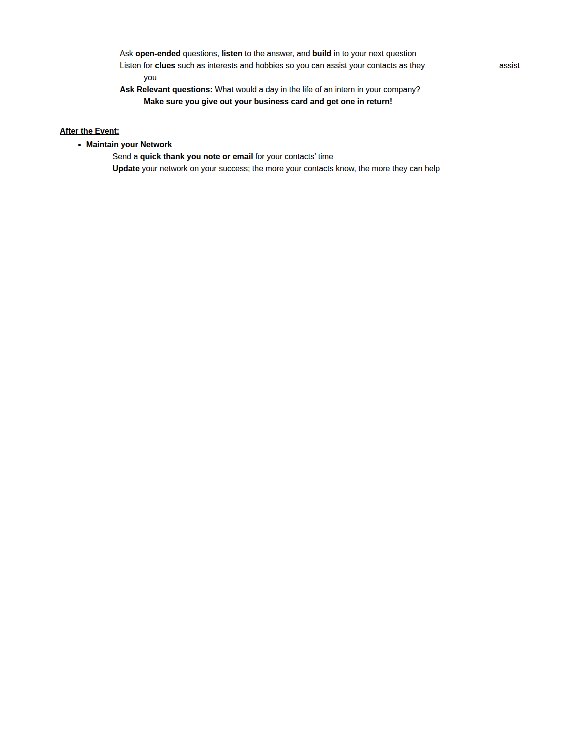Ask open-ended questions, listen to the answer, and build in to your next question
Listen for clues such as interests and hobbies so you can assist your contacts as they assist you
Ask Relevant questions: What would a day in the life of an intern in your company?
Make sure you give out your business card and get one in return!
After the Event:
Maintain your Network
Send a quick thank you note or email for your contacts’ time
Update your network on your success; the more your contacts know, the more they can help